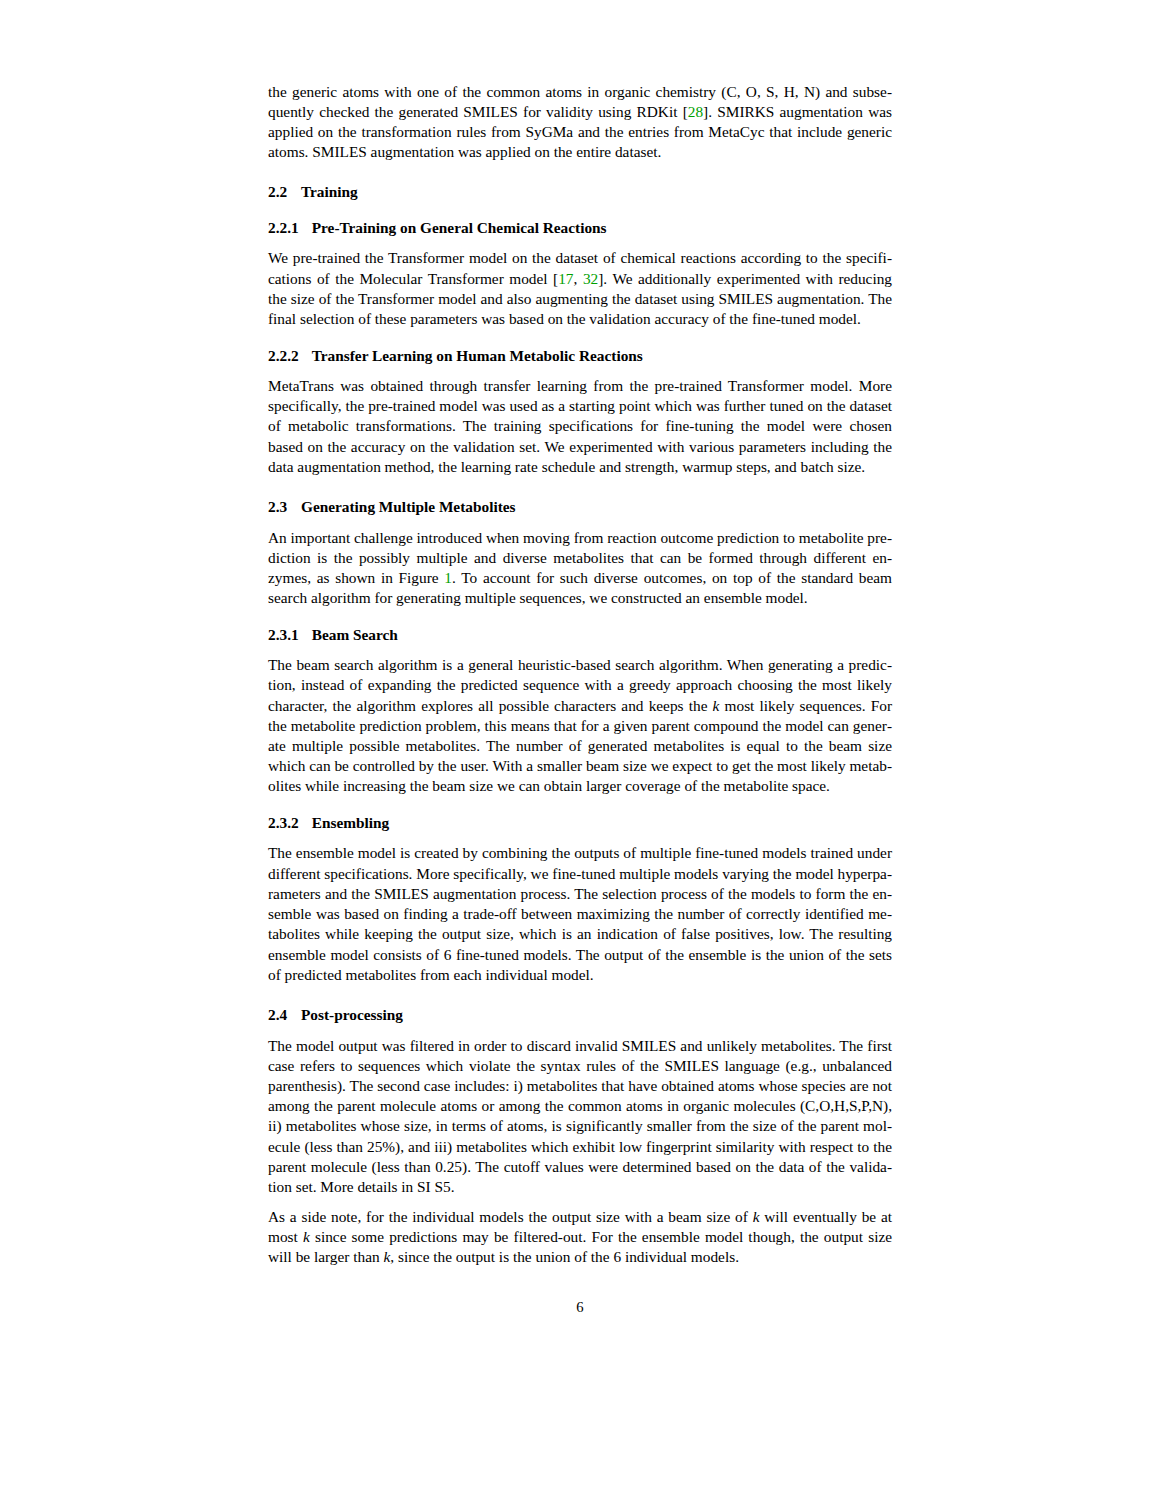the generic atoms with one of the common atoms in organic chemistry (C, O, S, H, N) and subsequently checked the generated SMILES for validity using RDKit [28]. SMIRKS augmentation was applied on the transformation rules from SyGMa and the entries from MetaCyc that include generic atoms. SMILES augmentation was applied on the entire dataset.
2.2 Training
2.2.1 Pre-Training on General Chemical Reactions
We pre-trained the Transformer model on the dataset of chemical reactions according to the specifications of the Molecular Transformer model [17, 32]. We additionally experimented with reducing the size of the Transformer model and also augmenting the dataset using SMILES augmentation. The final selection of these parameters was based on the validation accuracy of the fine-tuned model.
2.2.2 Transfer Learning on Human Metabolic Reactions
MetaTrans was obtained through transfer learning from the pre-trained Transformer model. More specifically, the pre-trained model was used as a starting point which was further tuned on the dataset of metabolic transformations. The training specifications for fine-tuning the model were chosen based on the accuracy on the validation set. We experimented with various parameters including the data augmentation method, the learning rate schedule and strength, warmup steps, and batch size.
2.3 Generating Multiple Metabolites
An important challenge introduced when moving from reaction outcome prediction to metabolite prediction is the possibly multiple and diverse metabolites that can be formed through different enzymes, as shown in Figure 1. To account for such diverse outcomes, on top of the standard beam search algorithm for generating multiple sequences, we constructed an ensemble model.
2.3.1 Beam Search
The beam search algorithm is a general heuristic-based search algorithm. When generating a prediction, instead of expanding the predicted sequence with a greedy approach choosing the most likely character, the algorithm explores all possible characters and keeps the k most likely sequences. For the metabolite prediction problem, this means that for a given parent compound the model can generate multiple possible metabolites. The number of generated metabolites is equal to the beam size which can be controlled by the user. With a smaller beam size we expect to get the most likely metabolites while increasing the beam size we can obtain larger coverage of the metabolite space.
2.3.2 Ensembling
The ensemble model is created by combining the outputs of multiple fine-tuned models trained under different specifications. More specifically, we fine-tuned multiple models varying the model hyperparameters and the SMILES augmentation process. The selection process of the models to form the ensemble was based on finding a trade-off between maximizing the number of correctly identified metabolites while keeping the output size, which is an indication of false positives, low. The resulting ensemble model consists of 6 fine-tuned models. The output of the ensemble is the union of the sets of predicted metabolites from each individual model.
2.4 Post-processing
The model output was filtered in order to discard invalid SMILES and unlikely metabolites. The first case refers to sequences which violate the syntax rules of the SMILES language (e.g., unbalanced parenthesis). The second case includes: i) metabolites that have obtained atoms whose species are not among the parent molecule atoms or among the common atoms in organic molecules (C,O,H,S,P,N), ii) metabolites whose size, in terms of atoms, is significantly smaller from the size of the parent molecule (less than 25%), and iii) metabolites which exhibit low fingerprint similarity with respect to the parent molecule (less than 0.25). The cutoff values were determined based on the data of the validation set. More details in SI S5.
As a side note, for the individual models the output size with a beam size of k will eventually be at most k since some predictions may be filtered-out. For the ensemble model though, the output size will be larger than k, since the output is the union of the 6 individual models.
6